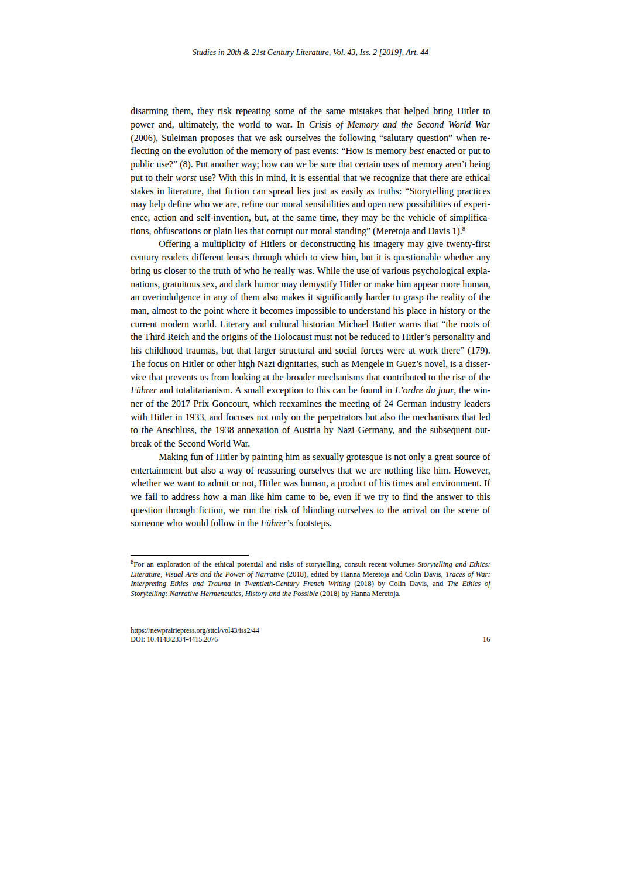Studies in 20th & 21st Century Literature, Vol. 43, Iss. 2 [2019], Art. 44
disarming them, they risk repeating some of the same mistakes that helped bring Hitler to power and, ultimately, the world to war. In Crisis of Memory and the Second World War (2006), Suleiman proposes that we ask ourselves the following “salutary question” when reflecting on the evolution of the memory of past events: “How is memory best enacted or put to public use?” (8). Put another way; how can we be sure that certain uses of memory aren’t being put to their worst use? With this in mind, it is essential that we recognize that there are ethical stakes in literature, that fiction can spread lies just as easily as truths: “Storytelling practices may help define who we are, refine our moral sensibilities and open new possibilities of experience, action and self-invention, but, at the same time, they may be the vehicle of simplifications, obfuscations or plain lies that corrupt our moral standing” (Meretoja and Davis 1).8
Offering a multiplicity of Hitlers or deconstructing his imagery may give twenty-first century readers different lenses through which to view him, but it is questionable whether any bring us closer to the truth of who he really was. While the use of various psychological explanations, gratuitous sex, and dark humor may demystify Hitler or make him appear more human, an overindulgence in any of them also makes it significantly harder to grasp the reality of the man, almost to the point where it becomes impossible to understand his place in history or the current modern world. Literary and cultural historian Michael Butter warns that “the roots of the Third Reich and the origins of the Holocaust must not be reduced to Hitler’s personality and his childhood traumas, but that larger structural and social forces were at work there” (179). The focus on Hitler or other high Nazi dignitaries, such as Mengele in Guez’s novel, is a disservice that prevents us from looking at the broader mechanisms that contributed to the rise of the Führer and totalitarianism. A small exception to this can be found in L’ordre du jour, the winner of the 2017 Prix Goncourt, which reexamines the meeting of 24 German industry leaders with Hitler in 1933, and focuses not only on the perpetrators but also the mechanisms that led to the Anschluss, the 1938 annexation of Austria by Nazi Germany, and the subsequent outbreak of the Second World War.
Making fun of Hitler by painting him as sexually grotesque is not only a great source of entertainment but also a way of reassuring ourselves that we are nothing like him. However, whether we want to admit or not, Hitler was human, a product of his times and environment. If we fail to address how a man like him came to be, even if we try to find the answer to this question through fiction, we run the risk of blinding ourselves to the arrival on the scene of someone who would follow in the Führer’s footsteps.
8For an exploration of the ethical potential and risks of storytelling, consult recent volumes Storytelling and Ethics: Literature, Visual Arts and the Power of Narrative (2018), edited by Hanna Meretoja and Colin Davis, Traces of War: Interpreting Ethics and Trauma in Twentieth-Century French Writing (2018) by Colin Davis, and The Ethics of Storytelling: Narrative Hermeneutics, History and the Possible (2018) by Hanna Meretoja.
https://newprairiepress.org/sttcl/vol43/iss2/44
DOI: 10.4148/2334-4415.2076
16